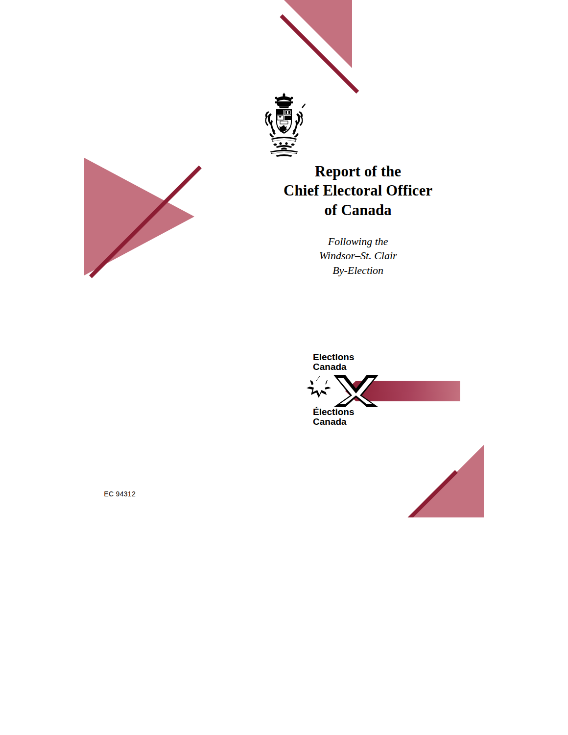Report of the
Chief Electoral Officer
of Canada
Following the
Windsor–St. Clair
By-Election
Elections Canada Élections Canada
EC 94312